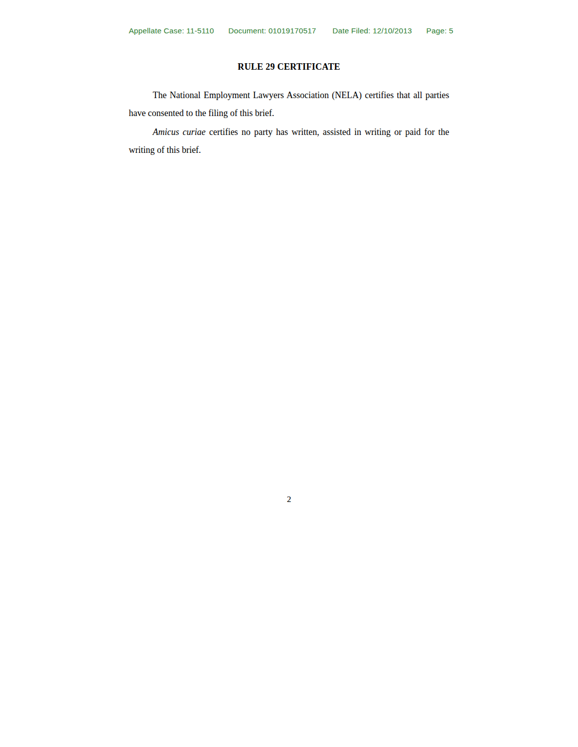Appellate Case: 11-5110 Document: 01019170517 Date Filed: 12/10/2013 Page: 5
RULE 29 CERTIFICATE
The National Employment Lawyers Association (NELA) certifies that all parties have consented to the filing of this brief.
Amicus curiae certifies no party has written, assisted in writing or paid for the writing of this brief.
2